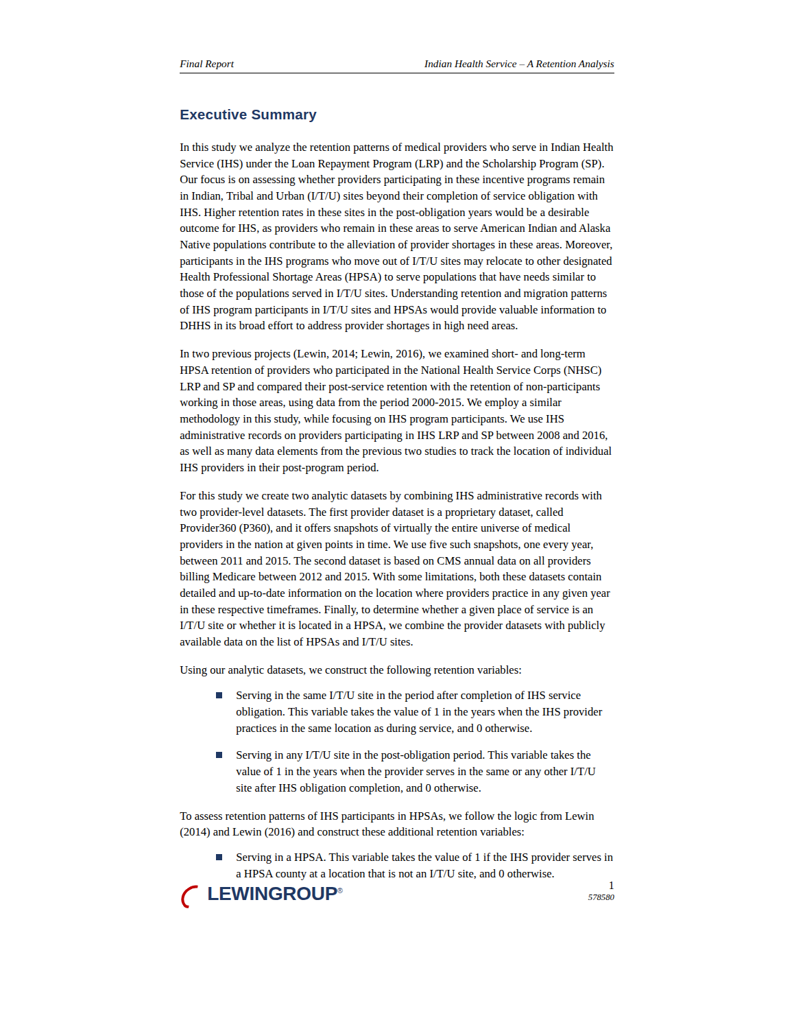Final Report Indian Health Service – A Retention Analysis
Executive Summary
In this study we analyze the retention patterns of medical providers who serve in Indian Health Service (IHS) under the Loan Repayment Program (LRP) and the Scholarship Program (SP). Our focus is on assessing whether providers participating in these incentive programs remain in Indian, Tribal and Urban (I/T/U) sites beyond their completion of service obligation with IHS. Higher retention rates in these sites in the post-obligation years would be a desirable outcome for IHS, as providers who remain in these areas to serve American Indian and Alaska Native populations contribute to the alleviation of provider shortages in these areas. Moreover, participants in the IHS programs who move out of I/T/U sites may relocate to other designated Health Professional Shortage Areas (HPSA) to serve populations that have needs similar to those of the populations served in I/T/U sites. Understanding retention and migration patterns of IHS program participants in I/T/U sites and HPSAs would provide valuable information to DHHS in its broad effort to address provider shortages in high need areas.
In two previous projects (Lewin, 2014; Lewin, 2016), we examined short- and long-term HPSA retention of providers who participated in the National Health Service Corps (NHSC) LRP and SP and compared their post-service retention with the retention of non-participants working in those areas, using data from the period 2000-2015. We employ a similar methodology in this study, while focusing on IHS program participants. We use IHS administrative records on providers participating in IHS LRP and SP between 2008 and 2016, as well as many data elements from the previous two studies to track the location of individual IHS providers in their post-program period.
For this study we create two analytic datasets by combining IHS administrative records with two provider-level datasets. The first provider dataset is a proprietary dataset, called Provider360 (P360), and it offers snapshots of virtually the entire universe of medical providers in the nation at given points in time. We use five such snapshots, one every year, between 2011 and 2015. The second dataset is based on CMS annual data on all providers billing Medicare between 2012 and 2015. With some limitations, both these datasets contain detailed and up-to-date information on the location where providers practice in any given year in these respective timeframes. Finally, to determine whether a given place of service is an I/T/U site or whether it is located in a HPSA, we combine the provider datasets with publicly available data on the list of HPSAs and I/T/U sites.
Using our analytic datasets, we construct the following retention variables:
Serving in the same I/T/U site in the period after completion of IHS service obligation. This variable takes the value of 1 in the years when the IHS provider practices in the same location as during service, and 0 otherwise.
Serving in any I/T/U site in the post-obligation period. This variable takes the value of 1 in the years when the provider serves in the same or any other I/T/U site after IHS obligation completion, and 0 otherwise.
To assess retention patterns of IHS participants in HPSAs, we follow the logic from Lewin (2014) and Lewin (2016) and construct these additional retention variables:
Serving in a HPSA. This variable takes the value of 1 if the IHS provider serves in a HPSA county at a location that is not an I/T/U site, and 0 otherwise.
LEWINGROUP®
1
578580